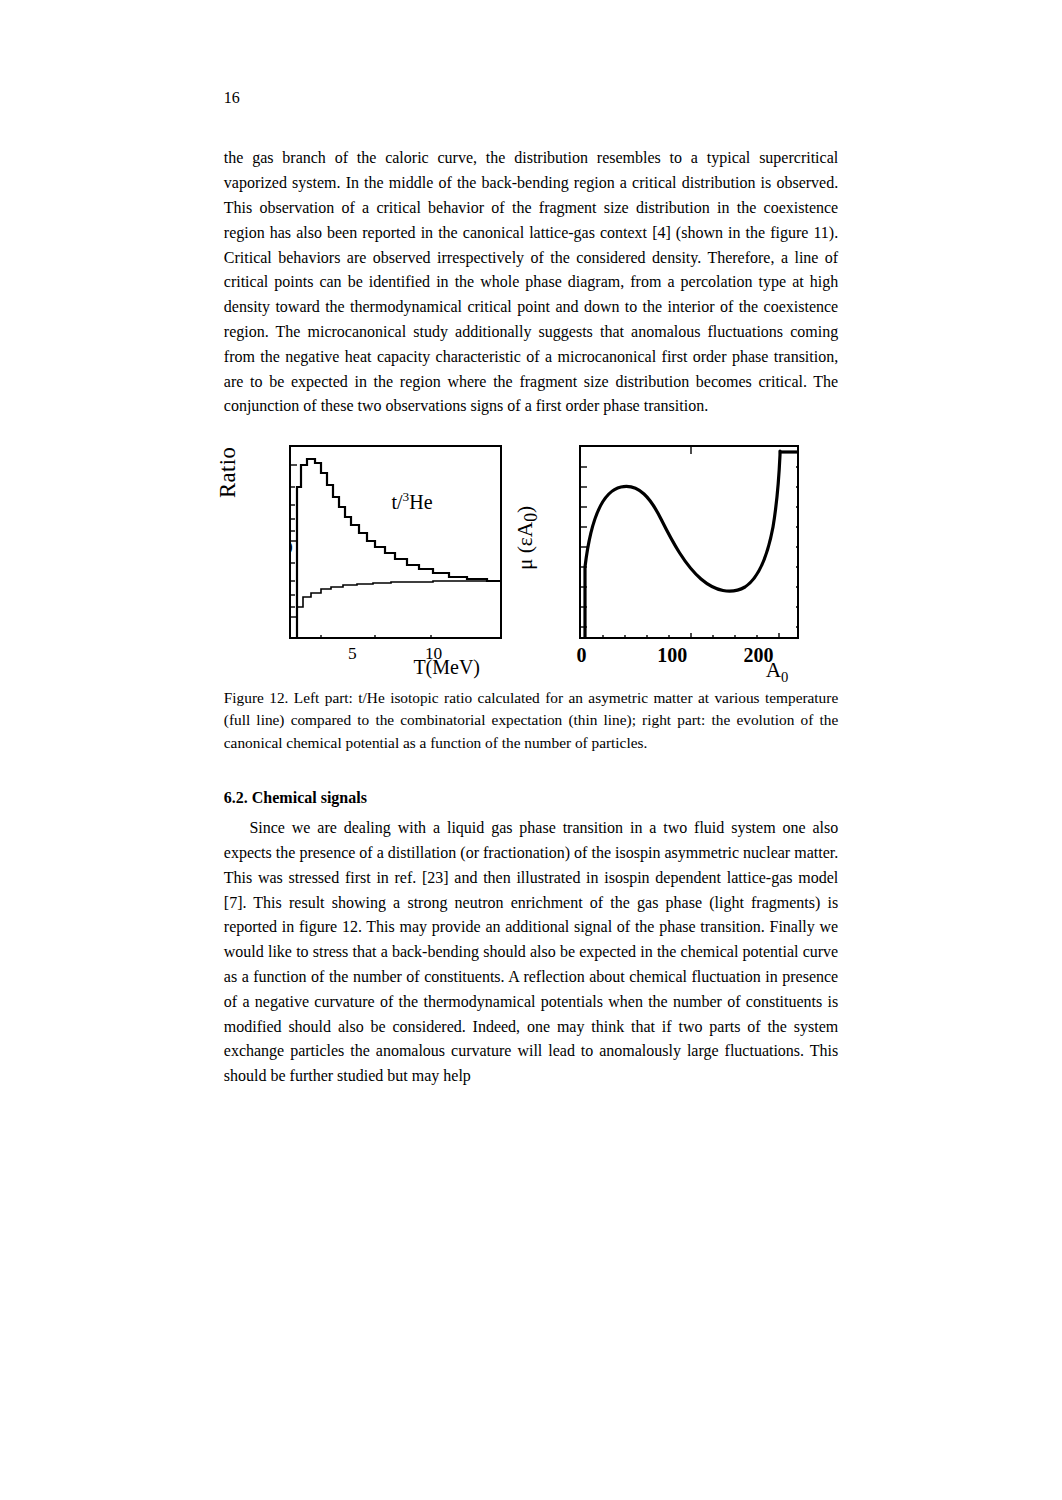16
the gas branch of the caloric curve, the distribution resembles to a typical supercritical vaporized system. In the middle of the back-bending region a critical distribution is observed. This observation of a critical behavior of the fragment size distribution in the coexistence region has also been reported in the canonical lattice-gas context [4] (shown in the figure 11). Critical behaviors are observed irrespectively of the considered density. Therefore, a line of critical points can be identified in the whole phase diagram, from a percolation type at high density toward the thermodynamical critical point and down to the interior of the coexistence region. The microcanonical study additionally suggests that anomalous fluctuations coming from the negative heat capacity characteristic of a microcanonical first order phase transition, are to be expected in the region where the fragment size distribution becomes critical. The conjunction of these two observations signs of a first order phase transition.
Ratio
102
10
t/3He
5
10
T(MeV)
μ (εA0)
0
100
200
A0
Figure 12. Left part: t/He isotopic ratio calculated for an asymetric matter at various temperature (full line) compared to the combinatorial expectation (thin line); right part: the evolution of the canonical chemical potential as a function of the number of particles.
6.2. Chemical signals
Since we are dealing with a liquid gas phase transition in a two fluid system one also expects the presence of a distillation (or fractionation) of the isospin asymmetric nuclear matter. This was stressed first in ref. [23] and then illustrated in isospin dependent lattice-gas model [7]. This result showing a strong neutron enrichment of the gas phase (light fragments) is reported in figure 12. This may provide an additional signal of the phase transition. Finally we would like to stress that a back-bending should also be expected in the chemical potential curve as a function of the number of constituents. A reflection about chemical fluctuation in presence of a negative curvature of the thermodynamical potentials when the number of constituents is modified should also be considered. Indeed, one may think that if two parts of the system exchange particles the anomalous curvature will lead to anomalously large fluctuations. This should be further studied but may help